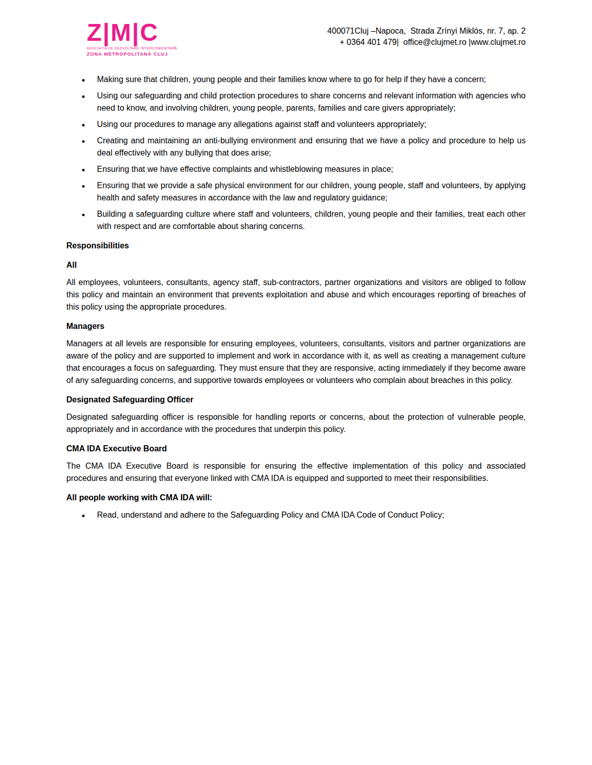Z|M|C
ASOCIAȚIA DE DEZVOLTARE INTERCOMUNITARĂ
ZONA METROPOLITANĂ CLUJ
400071Cluj –Napoca, Strada Zrínyi Miklós, nr. 7, ap. 2
+ 0364 401 479| office@clujmet.ro |www.clujmet.ro
Making sure that children, young people and their families know where to go for help if they have a concern;
Using our safeguarding and child protection procedures to share concerns and relevant information with agencies who need to know, and involving children, young people, parents, families and care givers appropriately;
Using our procedures to manage any allegations against staff and volunteers appropriately;
Creating and maintaining an anti-bullying environment and ensuring that we have a policy and procedure to help us deal effectively with any bullying that does arise;
Ensuring that we have effective complaints and whistleblowing measures in place;
Ensuring that we provide a safe physical environment for our children, young people, staff and volunteers, by applying health and safety measures in accordance with the law and regulatory guidance;
Building a safeguarding culture where staff and volunteers, children, young people and their families, treat each other with respect and are comfortable about sharing concerns.
Responsibilities
All
All employees, volunteers, consultants, agency staff, sub-contractors, partner organizations and visitors are obliged to follow this policy and maintain an environment that prevents exploitation and abuse and which encourages reporting of breaches of this policy using the appropriate procedures.
Managers
Managers at all levels are responsible for ensuring employees, volunteers, consultants, visitors and partner organizations are aware of the policy and are supported to implement and work in accordance with it, as well as creating a management culture that encourages a focus on safeguarding. They must ensure that they are responsive, acting immediately if they become aware of any safeguarding concerns, and supportive towards employees or volunteers who complain about breaches in this policy.
Designated Safeguarding Officer
Designated safeguarding officer is responsible for handling reports or concerns, about the protection of vulnerable people, appropriately and in accordance with the procedures that underpin this policy.
CMA IDA Executive Board
The CMA IDA Executive Board is responsible for ensuring the effective implementation of this policy and associated procedures and ensuring that everyone linked with CMA IDA is equipped and supported to meet their responsibilities.
All people working with CMA IDA will:
Read, understand and adhere to the Safeguarding Policy and CMA IDA Code of Conduct Policy;